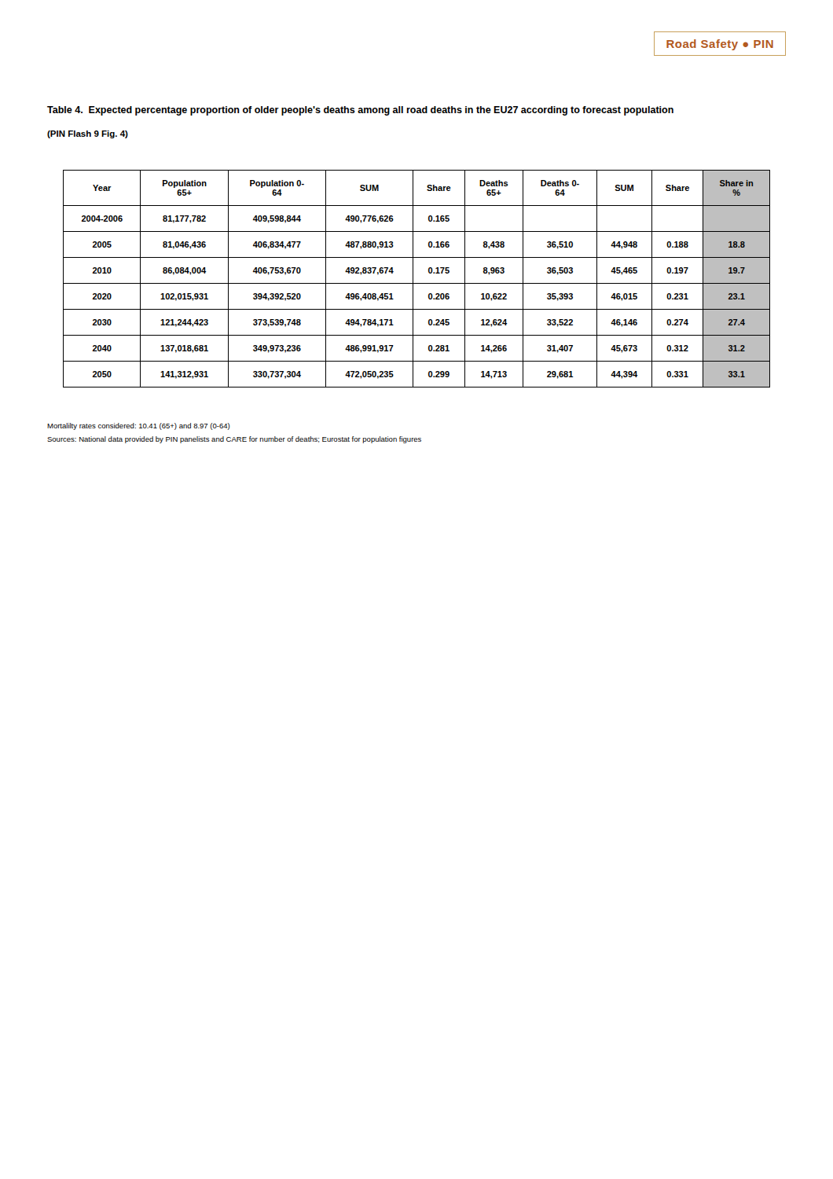Road Safety ● PIN
Table 4. Expected percentage proportion of older people's deaths among all road deaths in the EU27 according to forecast population
(PIN Flash 9 Fig. 4)
| Year | Population 65+ | Population 0- 64 | SUM | Share | Deaths 65+ | Deaths 0- 64 | SUM | Share | Share in % |
| --- | --- | --- | --- | --- | --- | --- | --- | --- | --- |
| 2004-2006 | 81,177,782 | 409,598,844 | 490,776,626 | 0.165 | | | | | |
| 2005 | 81,046,436 | 406,834,477 | 487,880,913 | 0.166 | 8,438 | 36,510 | 44,948 | 0.188 | 18.8 |
| 2010 | 86,084,004 | 406,753,670 | 492,837,674 | 0.175 | 8,963 | 36,503 | 45,465 | 0.197 | 19.7 |
| 2020 | 102,015,931 | 394,392,520 | 496,408,451 | 0.206 | 10,622 | 35,393 | 46,015 | 0.231 | 23.1 |
| 2030 | 121,244,423 | 373,539,748 | 494,784,171 | 0.245 | 12,624 | 33,522 | 46,146 | 0.274 | 27.4 |
| 2040 | 137,018,681 | 349,973,236 | 486,991,917 | 0.281 | 14,266 | 31,407 | 45,673 | 0.312 | 31.2 |
| 2050 | 141,312,931 | 330,737,304 | 472,050,235 | 0.299 | 14,713 | 29,681 | 44,394 | 0.331 | 33.1 |
Mortalilty rates considered: 10.41 (65+) and 8.97 (0-64)
Sources: National data provided by PIN panelists and CARE for number of deaths; Eurostat for population figures